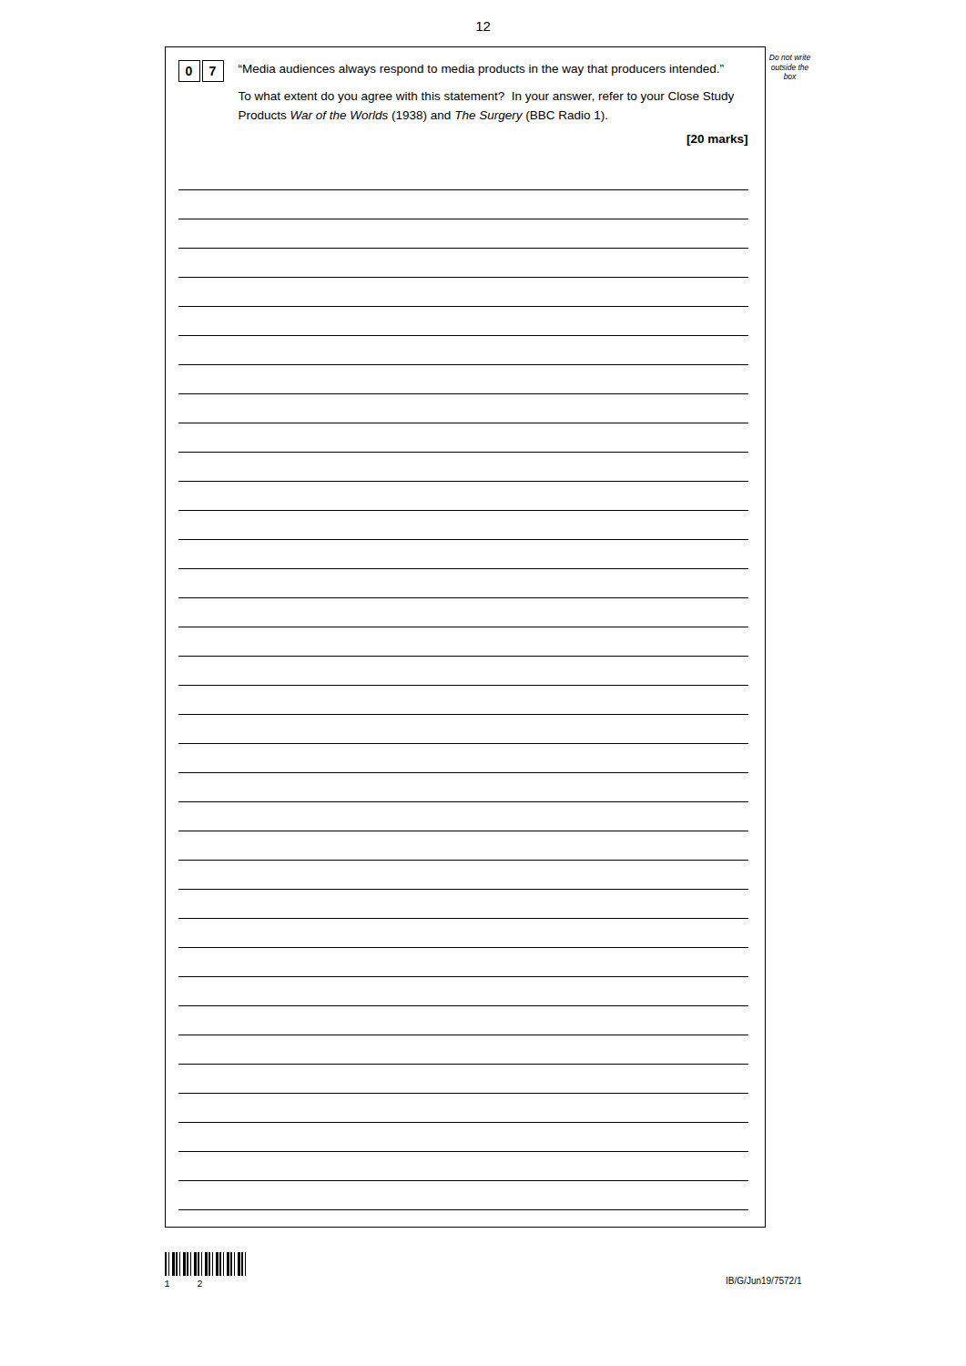12
Do not write
outside the
box
07
“Media audiences always respond to media products in the way that producers intended.”
To what extent do you agree with this statement? In your answer, refer to your Close Study Products War of the Worlds (1938) and The Surgery (BBC Radio 1).
[20 marks]
1 2
IB/G/Jun19/7572/1